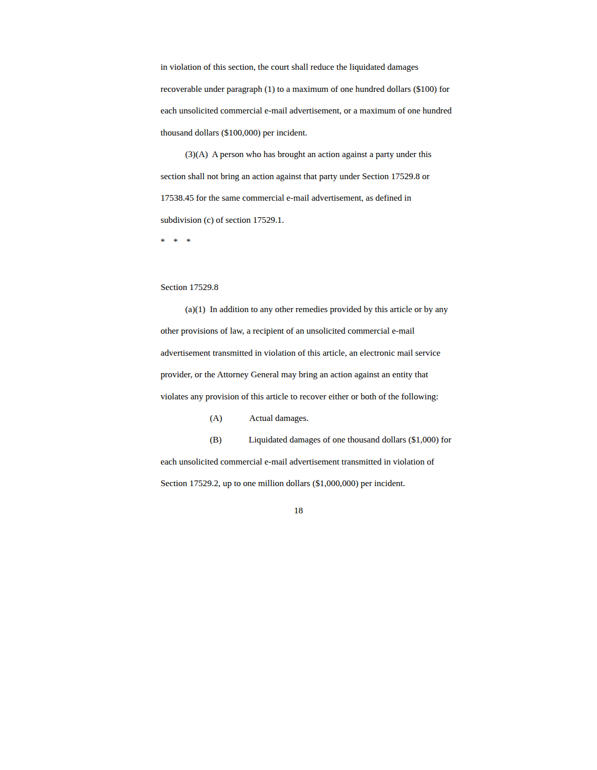in violation of this section, the court shall reduce the liquidated damages recoverable under paragraph (1) to a maximum of one hundred dollars ($100) for each unsolicited commercial e-mail advertisement, or a maximum of one hundred thousand dollars ($100,000) per incident.
(3)(A) A person who has brought an action against a party under this section shall not bring an action against that party under Section 17529.8 or 17538.45 for the same commercial e-mail advertisement, as defined in subdivision (c) of section 17529.1.
* * *
Section 17529.8
(a)(1) In addition to any other remedies provided by this article or by any other provisions of law, a recipient of an unsolicited commercial e-mail advertisement transmitted in violation of this article, an electronic mail service provider, or the Attorney General may bring an action against an entity that violates any provision of this article to recover either or both of the following:
(A) Actual damages.
(B) Liquidated damages of one thousand dollars ($1,000) for each unsolicited commercial e-mail advertisement transmitted in violation of Section 17529.2, up to one million dollars ($1,000,000) per incident.
18